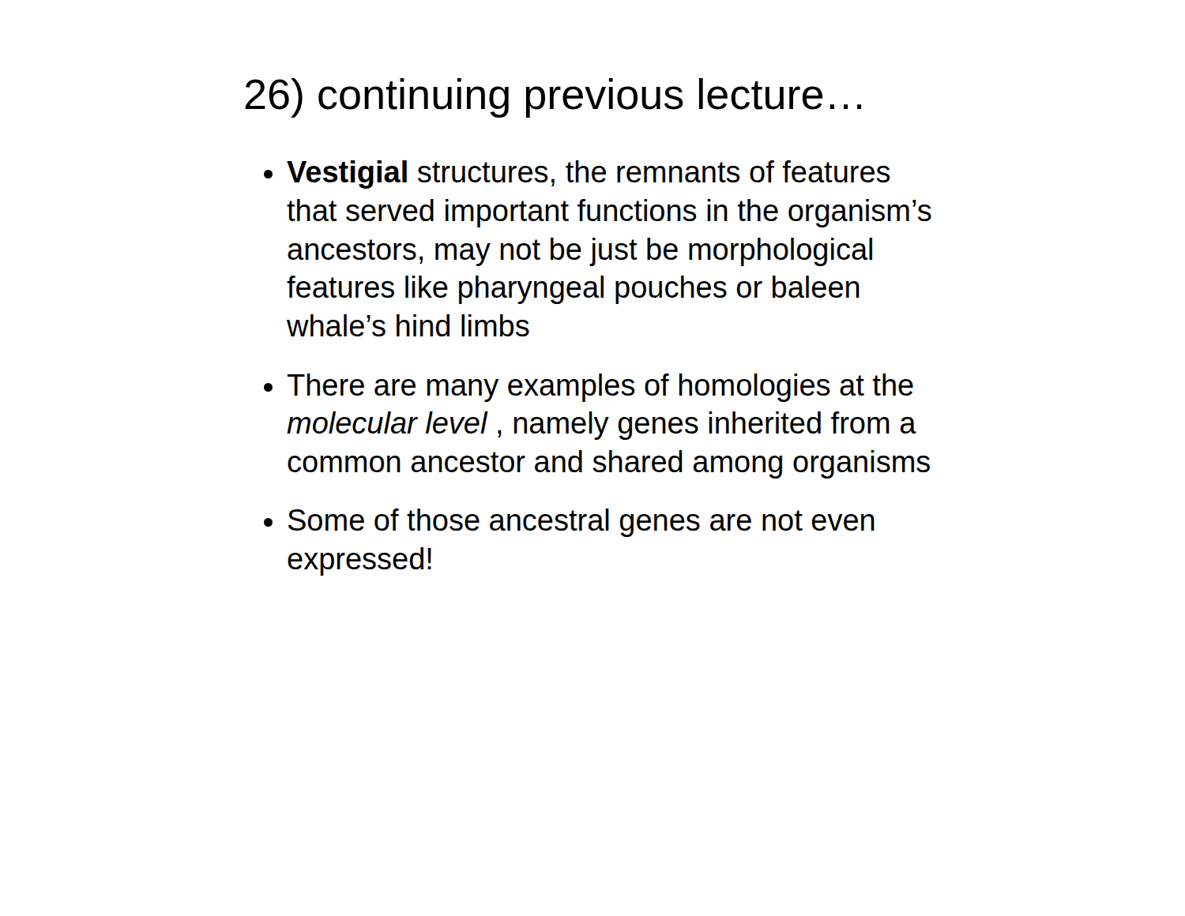26) continuing previous lecture…
Vestigial structures, the remnants of features that served important functions in the organism’s ancestors, may not be just be morphological features like pharyngeal pouches or baleen whale’s hind limbs
There are many examples of homologies at the molecular level , namely genes inherited from a common ancestor and shared among organisms
Some of those ancestral genes are not even expressed!